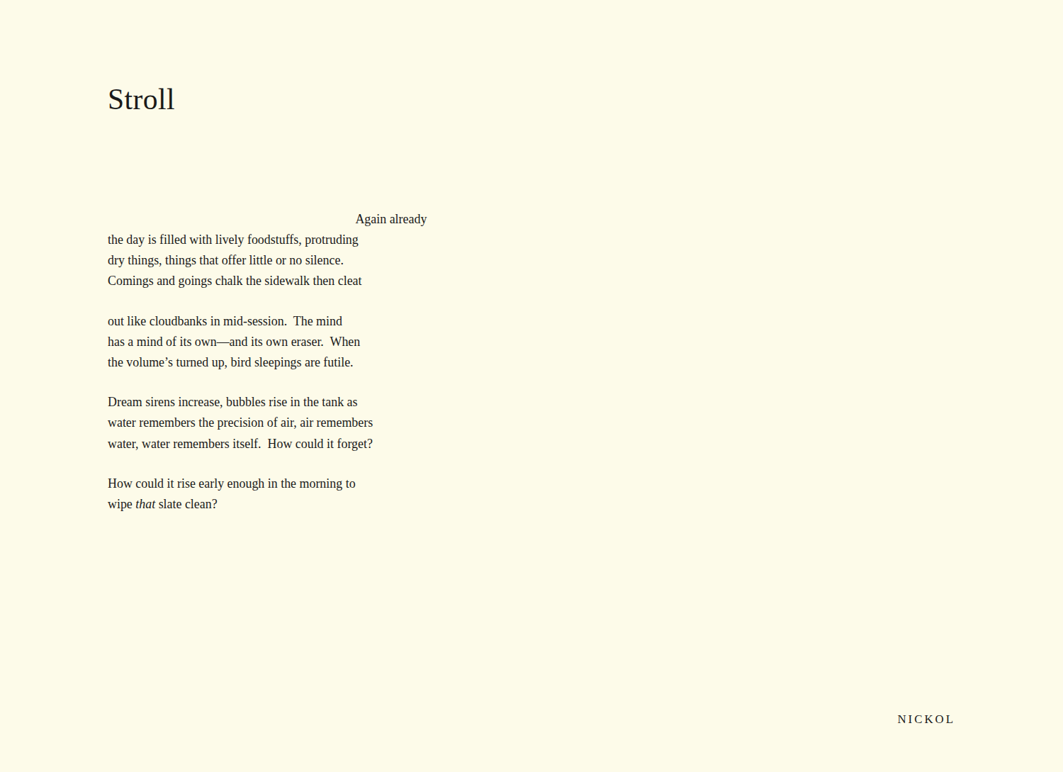Stroll
Again already
the day is filled with lively foodstuffs, protruding
dry things, things that offer little or no silence.
Comings and goings chalk the sidewalk then cleat
out like cloudbanks in mid-session. The mind
has a mind of its own—and its own eraser. When
the volume’s turned up, bird sleepings are futile.
Dream sirens increase, bubbles rise in the tank as
water remembers the precision of air, air remembers
water, water remembers itself. How could it forget?
How could it rise early enough in the morning to
wipe that slate clean?
NICKOL